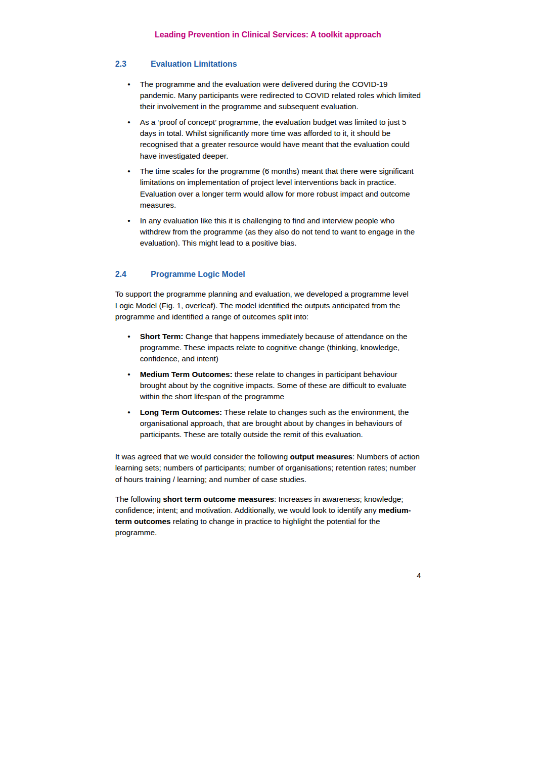Leading Prevention in Clinical Services: A toolkit approach
2.3 Evaluation Limitations
The programme and the evaluation were delivered during the COVID-19 pandemic. Many participants were redirected to COVID related roles which limited their involvement in the programme and subsequent evaluation.
As a ‘proof of concept’ programme, the evaluation budget was limited to just 5 days in total. Whilst significantly more time was afforded to it, it should be recognised that a greater resource would have meant that the evaluation could have investigated deeper.
The time scales for the programme (6 months) meant that there were significant limitations on implementation of project level interventions back in practice. Evaluation over a longer term would allow for more robust impact and outcome measures.
In any evaluation like this it is challenging to find and interview people who withdrew from the programme (as they also do not tend to want to engage in the evaluation). This might lead to a positive bias.
2.4 Programme Logic Model
To support the programme planning and evaluation, we developed a programme level Logic Model (Fig. 1, overleaf). The model identified the outputs anticipated from the programme and identified a range of outcomes split into:
Short Term: Change that happens immediately because of attendance on the programme. These impacts relate to cognitive change (thinking, knowledge, confidence, and intent)
Medium Term Outcomes: these relate to changes in participant behaviour brought about by the cognitive impacts. Some of these are difficult to evaluate within the short lifespan of the programme
Long Term Outcomes: These relate to changes such as the environment, the organisational approach, that are brought about by changes in behaviours of participants. These are totally outside the remit of this evaluation.
It was agreed that we would consider the following output measures: Numbers of action learning sets; numbers of participants; number of organisations; retention rates; number of hours training / learning; and number of case studies.
The following short term outcome measures: Increases in awareness; knowledge; confidence; intent; and motivation. Additionally, we would look to identify any medium-term outcomes relating to change in practice to highlight the potential for the programme.
4